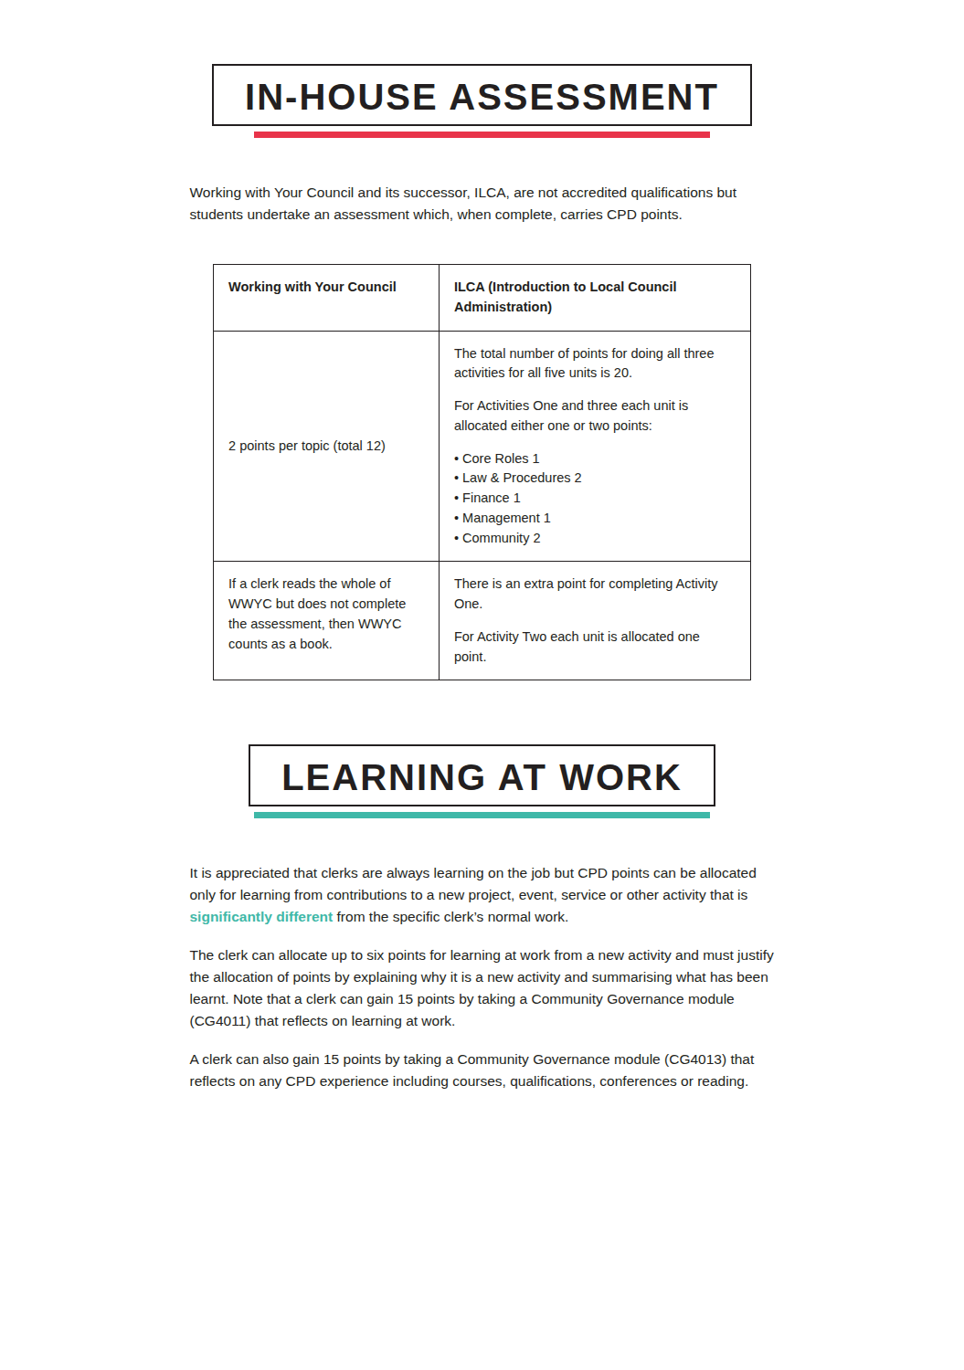In-House Assessment
Working with Your Council and its successor, ILCA, are not accredited qualifications but students undertake an assessment which, when complete, carries CPD points.
| Working with Your Council | ILCA (Introduction to Local Council Administration) |
| --- | --- |
| 2 points per topic (total 12) | The total number of points for doing all three activities for all five units is 20. For Activities One and three each unit is allocated either one or two points: • Core Roles 1 • Law & Procedures 2 • Finance 1 • Management 1 • Community 2 |
| If a clerk reads the whole of WWYC but does not complete the assessment, then WWYC counts as a book. | There is an extra point for completing Activity One. For Activity Two each unit is allocated one point. |
Learning at Work
It is appreciated that clerks are always learning on the job but CPD points can be allocated only for learning from contributions to a new project, event, service or other activity that is significantly different from the specific clerk’s normal work.
The clerk can allocate up to six points for learning at work from a new activity and must justify the allocation of points by explaining why it is a new activity and summarising what has been learnt. Note that a clerk can gain 15 points by taking a Community Governance module (CG4011) that reflects on learning at work.
A clerk can also gain 15 points by taking a Community Governance module (CG4013) that reflects on any CPD experience including courses, qualifications, conferences or reading.